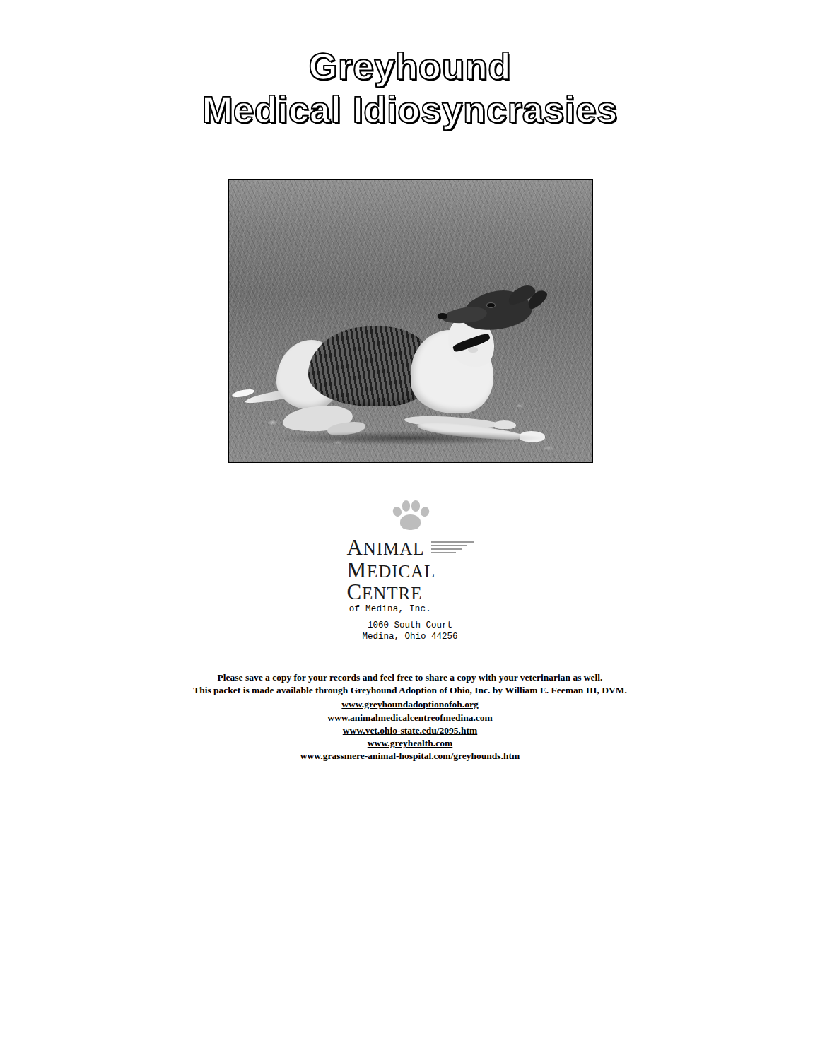Greyhound Medical Idiosyncrasies
ANIMAL
MEDICAL
CENTRE
of Medina, Inc.
1060 South Court
Medina, Ohio 44256
Please save a copy for your records and feel free to share a copy with your veterinarian as well.
This packet is made available through Greyhound Adoption of Ohio, Inc. by William E. Feeman III, DVM.
www.greyhoundadoptionofoh.org
www.animalmedicalcentreofmedina.com
www.vet.ohio-state.edu/2095.htm
www.greyhealth.com
www.grassmere-animal-hospital.com/greyhounds.htm